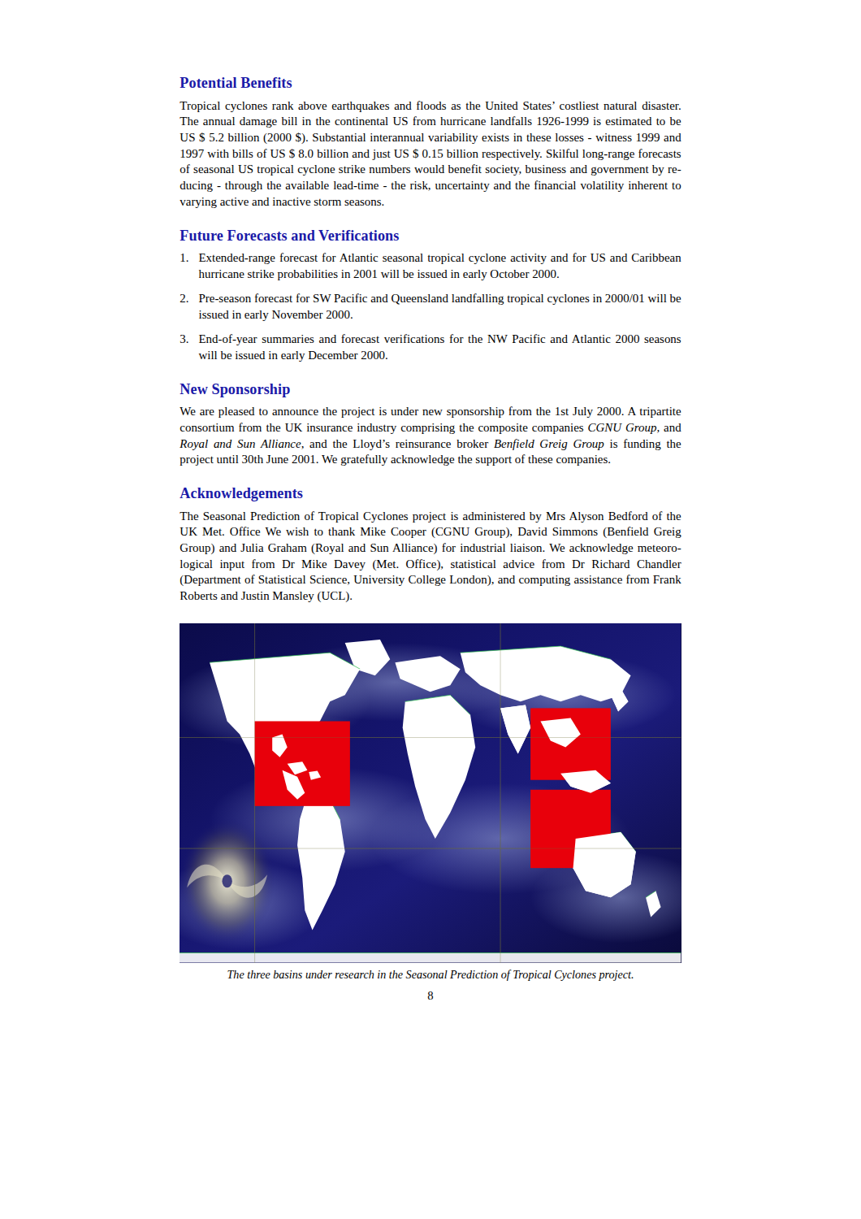Potential Benefits
Tropical cyclones rank above earthquakes and floods as the United States’ costliest natural disaster. The annual damage bill in the continental US from hurricane landfalls 1926-1999 is estimated to be US $ 5.2 billion (2000 $). Substantial interannual variability exists in these losses - witness 1999 and 1997 with bills of US $ 8.0 billion and just US $ 0.15 billion respectively. Skilful long-range forecasts of seasonal US tropical cyclone strike numbers would benefit society, business and government by reducing - through the available lead-time - the risk, uncertainty and the financial volatility inherent to varying active and inactive storm seasons.
Future Forecasts and Verifications
Extended-range forecast for Atlantic seasonal tropical cyclone activity and for US and Caribbean hurricane strike probabilities in 2001 will be issued in early October 2000.
Pre-season forecast for SW Pacific and Queensland landfalling tropical cyclones in 2000/01 will be issued in early November 2000.
End-of-year summaries and forecast verifications for the NW Pacific and Atlantic 2000 seasons will be issued in early December 2000.
New Sponsorship
We are pleased to announce the project is under new sponsorship from the 1st July 2000. A tripartite consortium from the UK insurance industry comprising the composite companies CGNU Group, and Royal and Sun Alliance, and the Lloyd’s reinsurance broker Benfield Greig Group is funding the project until 30th June 2001. We gratefully acknowledge the support of these companies.
Acknowledgements
The Seasonal Prediction of Tropical Cyclones project is administered by Mrs Alyson Bedford of the UK Met. Office We wish to thank Mike Cooper (CGNU Group), David Simmons (Benfield Greig Group) and Julia Graham (Royal and Sun Alliance) for industrial liaison. We acknowledge meteorological input from Dr Mike Davey (Met. Office), statistical advice from Dr Richard Chandler (Department of Statistical Science, University College London), and computing assistance from Frank Roberts and Justin Mansley (UCL).
The three basins under research in the Seasonal Prediction of Tropical Cyclones project.
8